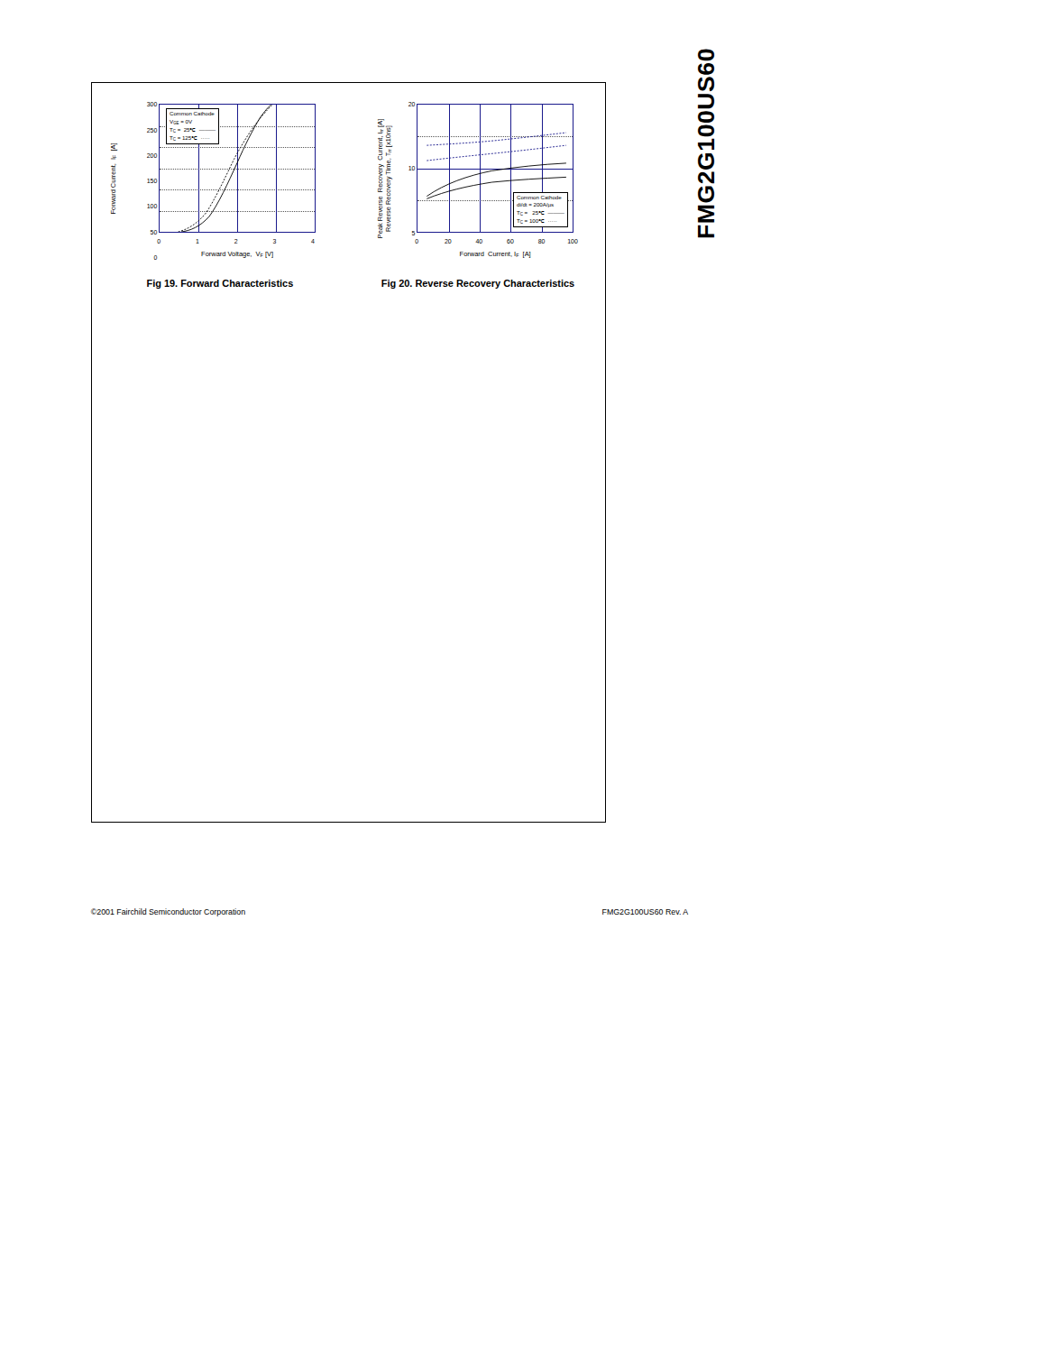FMG2G100US60
Forward Current, IF [A]
300
250
200
150
100
50
0
Common Cathode
VGE = 0V
TC = 25℃ ———
TC = 125℃ ·····
0
1
2
3
4
Forward Voltage, VF [V]
Fig 19. Forward Characteristics
Reverse Recovery Time, Trr [x10ns]
Peak Reverse Recovery Current, Irr [A]
20
10
5
Common Cathode
di/dt = 200A/µs
TC = 25℃ ———
TC = 100℃ ·····
Trr
Irr
Trr
Irr
0
20
40
60
80
100
Forward Current, IF [A]
Fig 20. Reverse Recovery Characteristics
©2001 Fairchild Semiconductor Corporation FMG2G100US60 Rev. A